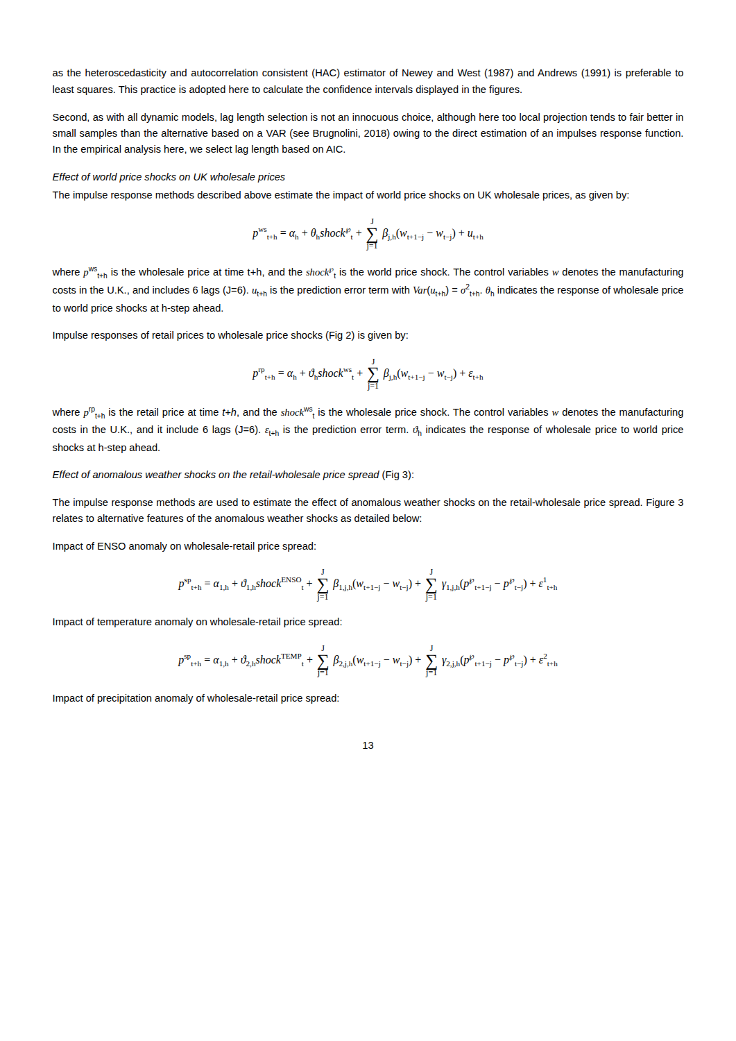as the heteroscedasticity and autocorrelation consistent (HAC) estimator of Newey and West (1987) and Andrews (1991) is preferable to least squares. This practice is adopted here to calculate the confidence intervals displayed in the figures.
Second, as with all dynamic models, lag length selection is not an innocuous choice, although here too local projection tends to fair better in small samples than the alternative based on a VAR (see Brugnolini, 2018) owing to the direct estimation of an impulses response function. In the empirical analysis here, we select lag length based on AIC.
Effect of world price shocks on UK wholesale prices
The impulse response methods described above estimate the impact of world price shocks on UK wholesale prices, as given by:
pwst+h = αh + θhshock℘t + J
∑
j=1 βj,h(wt+1−j − wt−j) + ut+h
where pwst+h is the wholesale price at time t+h, and the shock℘t is the world price shock. The control variables w denotes the manufacturing costs in the U.K., and includes 6 lags (J=6). ut+h is the prediction error term with Var(ut+h) = σ2t+h. θh indicates the response of wholesale price to world price shocks at h-step ahead.
Impulse responses of retail prices to wholesale price shocks (Fig 2) is given by:
prpt+h = αh + ϑhshockwst + J
∑
j=1 βj,h(wt+1−j − wt−j) + εt+h
where prpt+h is the retail price at time t+h, and the shockwst is the wholesale price shock. The control variables w denotes the manufacturing costs in the U.K., and it include 6 lags (J=6). εt+h is the prediction error term. ϑh indicates the response of wholesale price to world price shocks at h-step ahead.
Effect of anomalous weather shocks on the retail-wholesale price spread (Fig 3):
The impulse response methods are used to estimate the effect of anomalous weather shocks on the retail-wholesale price spread. Figure 3 relates to alternative features of the anomalous weather shocks as detailed below:
Impact of ENSO anomaly on wholesale-retail price spread:
pspt+h = α1,h + ϑ1,hshockENSOt + J
∑
j=1 β1,j,h(wt+1−j − wt−j) + J
∑
j=1 γ1,j,h(p℘t+1−j − p℘t−j) + ε1t+h
Impact of temperature anomaly on wholesale-retail price spread:
pspt+h = α1,h + ϑ2,hshockTEMPt + J
∑
j=1 β2,j,h(wt+1−j − wt−j) + J
∑
j=1 γ2,j,h(p℘t+1−j − p℘t−j) + ε2t+h
Impact of precipitation anomaly of wholesale-retail price spread:
13